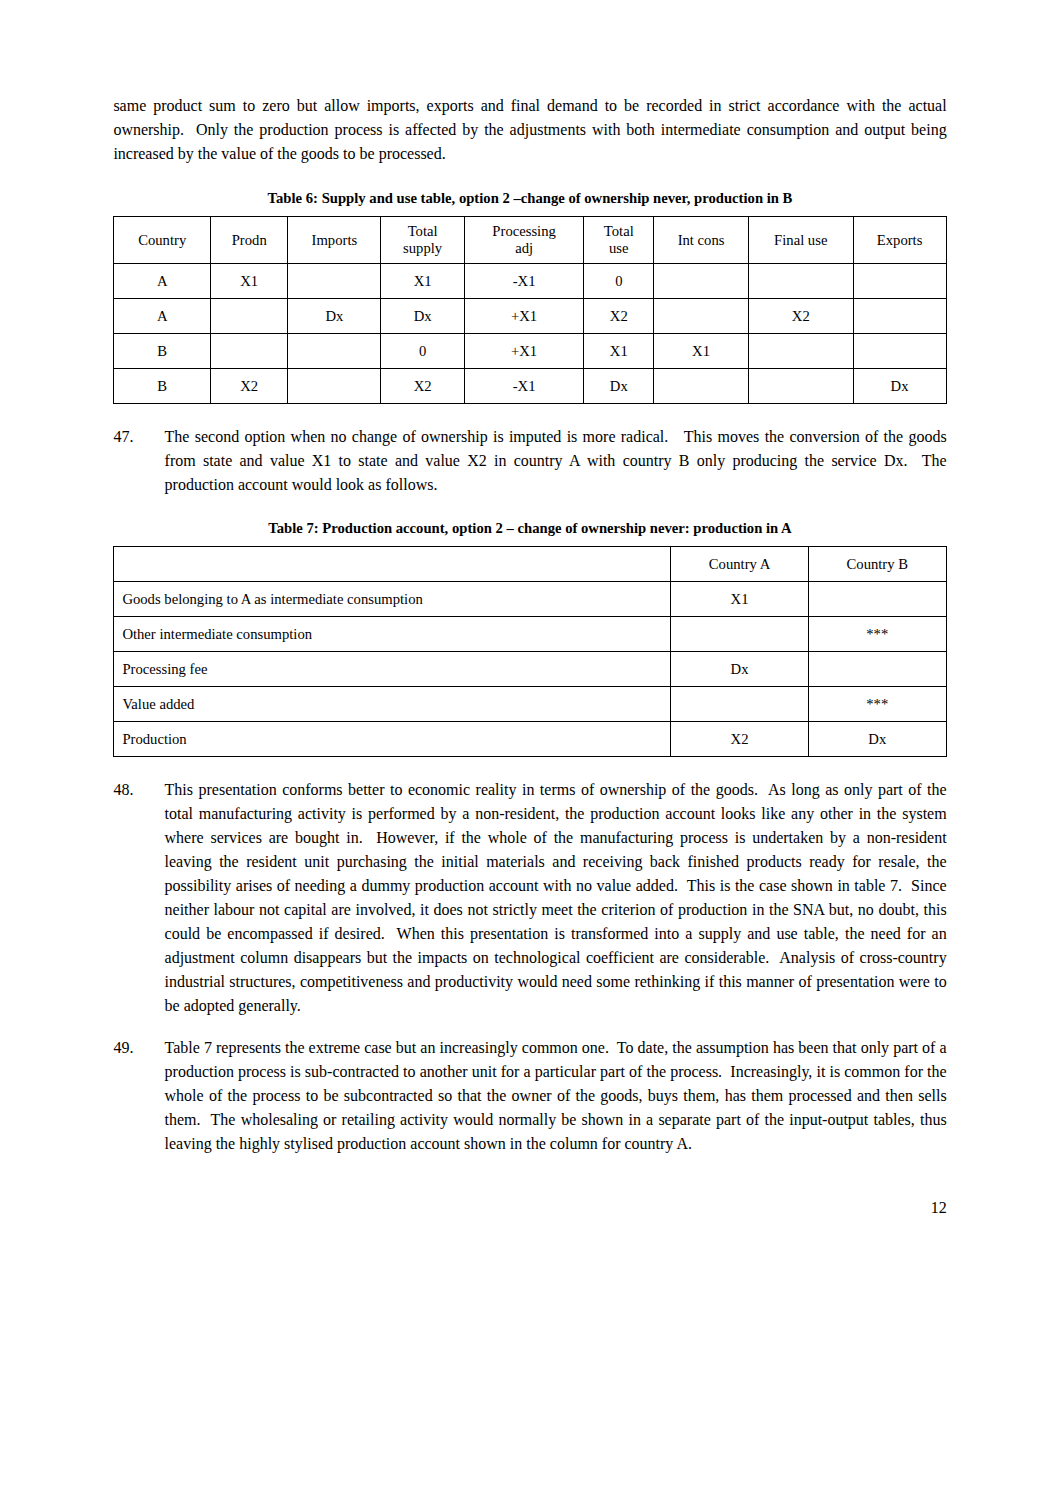same product sum to zero but allow imports, exports and final demand to be recorded in strict accordance with the actual ownership. Only the production process is affected by the adjustments with both intermediate consumption and output being increased by the value of the goods to be processed.
Table 6: Supply and use table, option 2 –change of ownership never, production in B
| Country | Prodn | Imports | Total supply | Processing adj | Total use | Int cons | Final use | Exports |
| --- | --- | --- | --- | --- | --- | --- | --- | --- |
| A | X1 | | X1 | -X1 | 0 | | | |
| A | | Dx | Dx | +X1 | X2 | | X2 | |
| B | | | 0 | +X1 | X1 | X1 | | |
| B | X2 | | X2 | -X1 | Dx | | | Dx |
47.
The second option when no change of ownership is imputed is more radical. This moves the conversion of the goods from state and value X1 to state and value X2 in country A with country B only producing the service Dx. The production account would look as follows.
Table 7: Production account, option 2 – change of ownership never: production in A
| | Country A | Country B |
| --- | --- | --- |
| Goods belonging to A as intermediate consumption | X1 | |
| Other intermediate consumption | | *** |
| Processing fee | Dx | |
| Value added | | *** |
| Production | X2 | Dx |
48.
This presentation conforms better to economic reality in terms of ownership of the goods. As long as only part of the total manufacturing activity is performed by a non-resident, the production account looks like any other in the system where services are bought in. However, if the whole of the manufacturing process is undertaken by a non-resident leaving the resident unit purchasing the initial materials and receiving back finished products ready for resale, the possibility arises of needing a dummy production account with no value added. This is the case shown in table 7. Since neither labour not capital are involved, it does not strictly meet the criterion of production in the SNA but, no doubt, this could be encompassed if desired. When this presentation is transformed into a supply and use table, the need for an adjustment column disappears but the impacts on technological coefficient are considerable. Analysis of cross-country industrial structures, competitiveness and productivity would need some rethinking if this manner of presentation were to be adopted generally.
49.
Table 7 represents the extreme case but an increasingly common one. To date, the assumption has been that only part of a production process is sub-contracted to another unit for a particular part of the process. Increasingly, it is common for the whole of the process to be subcontracted so that the owner of the goods, buys them, has them processed and then sells them. The wholesaling or retailing activity would normally be shown in a separate part of the input-output tables, thus leaving the highly stylised production account shown in the column for country A.
12